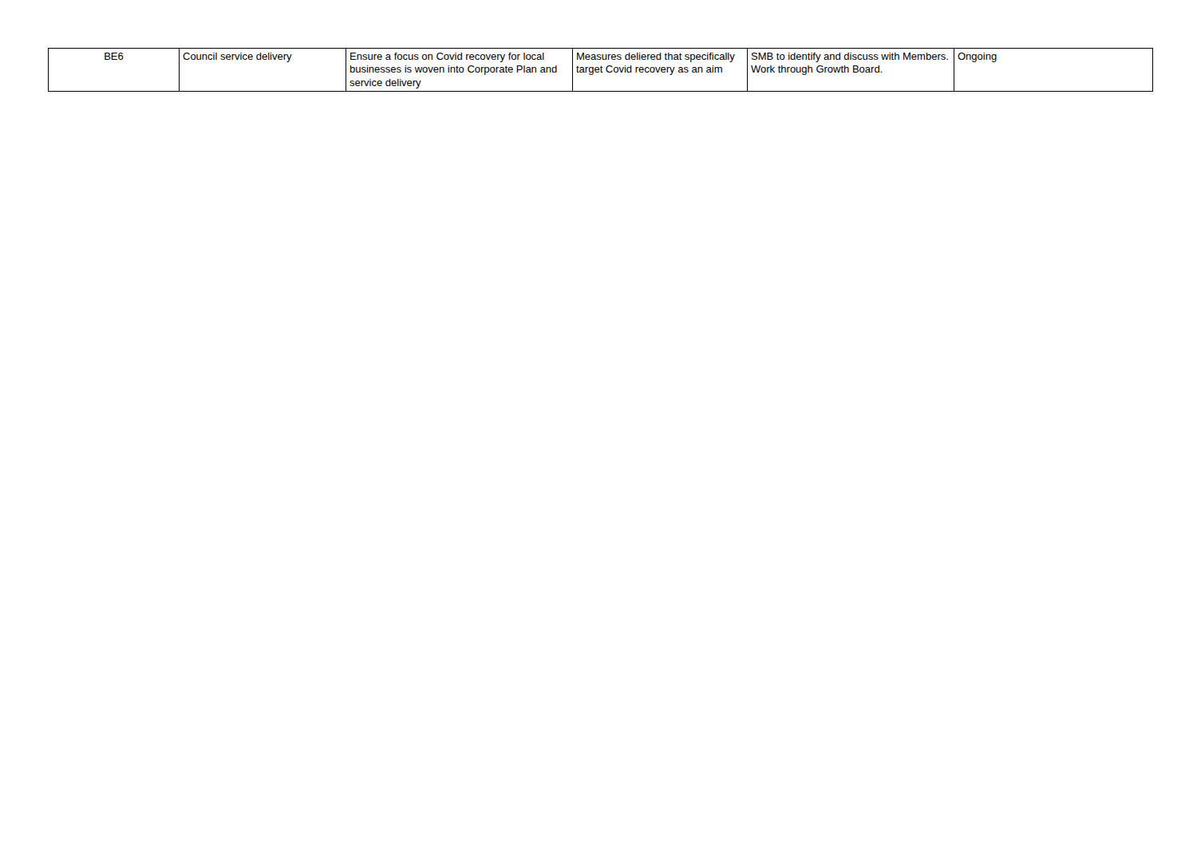| BE6 | Council service delivery | Ensure a focus on Covid recovery for local businesses is woven into Corporate Plan and service delivery | Measures deliered that specifically target Covid recovery as an aim | SMB to identify and discuss with Members. Work through Growth Board. | Ongoing |